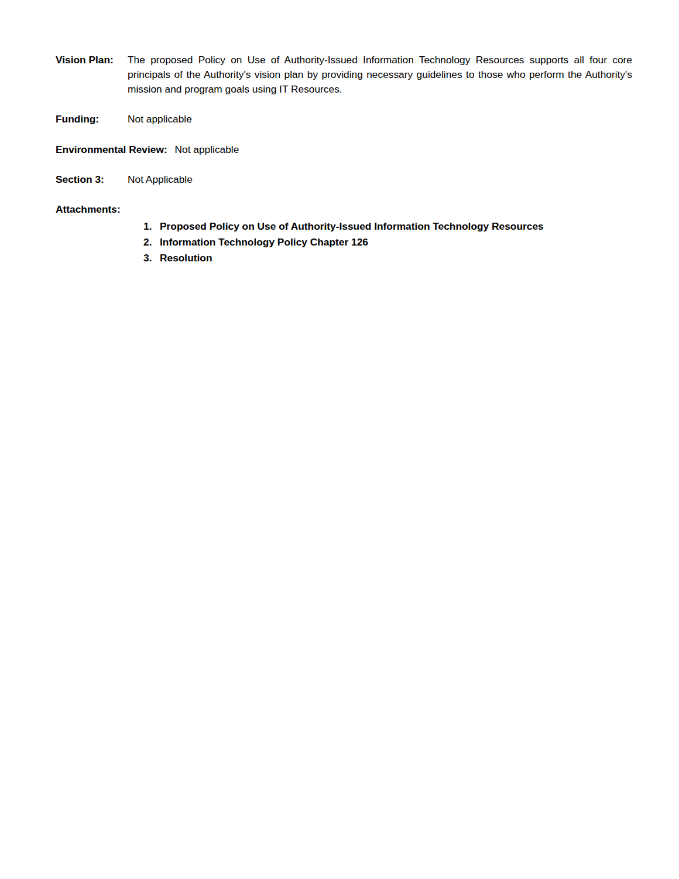Vision Plan:
The proposed Policy on Use of Authority-Issued Information Technology Resources supports all four core principals of the Authority's vision plan by providing necessary guidelines to those who perform the Authority's mission and program goals using IT Resources.
Funding:
Not applicable
Environmental Review: Not applicable
Section 3:
Not Applicable
Attachments:
Proposed Policy on Use of Authority-Issued Information Technology Resources
Information Technology Policy Chapter 126
Resolution